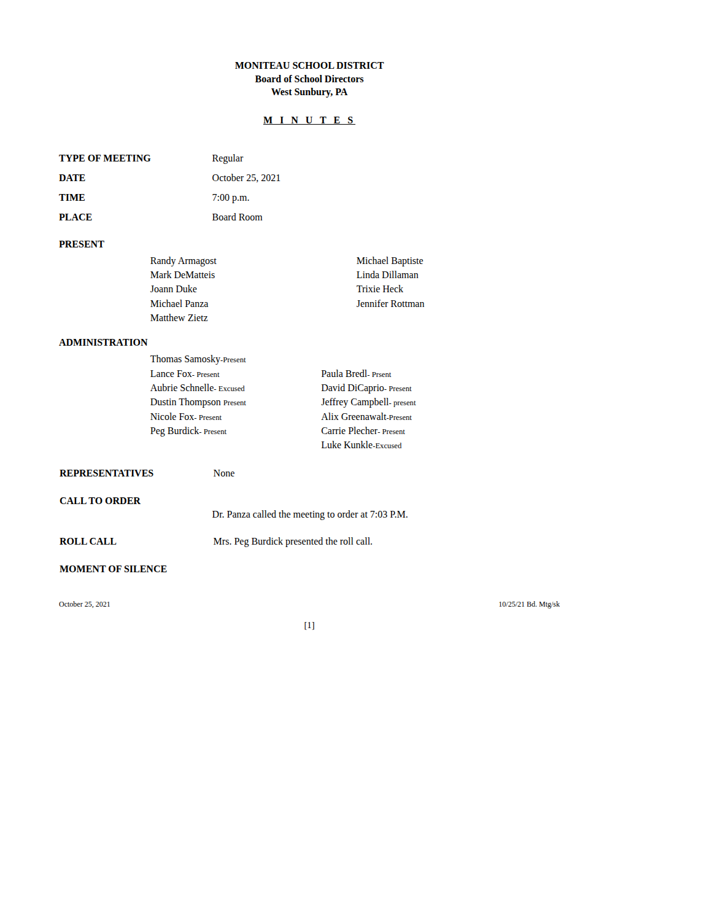MONITEAU SCHOOL DISTRICT
Board of School Directors
West Sunbury, PA
M I N U T E S
| TYPE OF MEETING | Regular |
| DATE | October 25, 2021 |
| TIME | 7:00 p.m. |
| PLACE | Board Room |
PRESENT
| Randy Armagost | Michael Baptiste |
| Mark DeMatteis | Linda Dillaman |
| Joann Duke | Trixie Heck |
| Michael Panza | Jennifer Rottman |
| Matthew Zietz | |
ADMINISTRATION
| Thomas Samosky -Present | |
| Lance Fox - Present | Paula Bredl - Prsent |
| Aubrie Schnelle - Excused | David DiCaprio - Present |
| Dustin Thompson Present | Jeffrey Campbell - present |
| Nicole Fox - Present | Alix Greenawalt -Present |
| Peg Burdick - Present | Carrie Plecher - Present |
| | Luke Kunkle -Excused |
| REPRESENTATIVES | None |
| CALL TO ORDER | |
Dr. Panza called the meeting to order at 7:03 P.M.
| ROLL CALL | Mrs. Peg Burdick presented the roll call. |
| MOMENT OF SILENCE | |
October 25, 2021 10/25/21 Bd. Mtg/sk
[1]